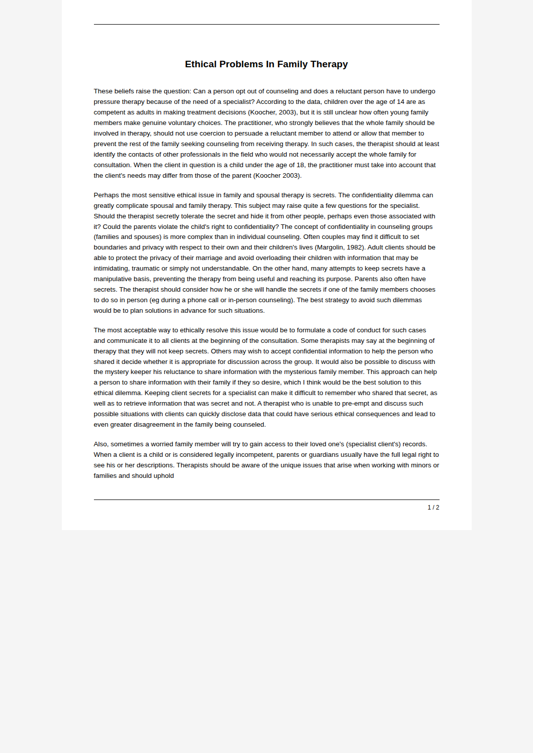Ethical Problems In Family Therapy
These beliefs raise the question: Can a person opt out of counseling and does a reluctant person have to undergo pressure therapy because of the need of a specialist? According to the data, children over the age of 14 are as competent as adults in making treatment decisions (Koocher, 2003), but it is still unclear how often young family members make genuine voluntary choices. The practitioner, who strongly believes that the whole family should be involved in therapy, should not use coercion to persuade a reluctant member to attend or allow that member to prevent the rest of the family seeking counseling from receiving therapy. In such cases, the therapist should at least identify the contacts of other professionals in the field who would not necessarily accept the whole family for consultation. When the client in question is a child under the age of 18, the practitioner must take into account that the client's needs may differ from those of the parent (Koocher 2003).
Perhaps the most sensitive ethical issue in family and spousal therapy is secrets. The confidentiality dilemma can greatly complicate spousal and family therapy. This subject may raise quite a few questions for the specialist. Should the therapist secretly tolerate the secret and hide it from other people, perhaps even those associated with it? Could the parents violate the child's right to confidentiality? The concept of confidentiality in counseling groups (families and spouses) is more complex than in individual counseling. Often couples may find it difficult to set boundaries and privacy with respect to their own and their children's lives (Margolin, 1982). Adult clients should be able to protect the privacy of their marriage and avoid overloading their children with information that may be intimidating, traumatic or simply not understandable. On the other hand, many attempts to keep secrets have a manipulative basis, preventing the therapy from being useful and reaching its purpose. Parents also often have secrets. The therapist should consider how he or she will handle the secrets if one of the family members chooses to do so in person (eg during a phone call or in-person counseling). The best strategy to avoid such dilemmas would be to plan solutions in advance for such situations.
The most acceptable way to ethically resolve this issue would be to formulate a code of conduct for such cases and communicate it to all clients at the beginning of the consultation. Some therapists may say at the beginning of therapy that they will not keep secrets. Others may wish to accept confidential information to help the person who shared it decide whether it is appropriate for discussion across the group. It would also be possible to discuss with the mystery keeper his reluctance to share information with the mysterious family member. This approach can help a person to share information with their family if they so desire, which I think would be the best solution to this ethical dilemma. Keeping client secrets for a specialist can make it difficult to remember who shared that secret, as well as to retrieve information that was secret and not. A therapist who is unable to pre-empt and discuss such possible situations with clients can quickly disclose data that could have serious ethical consequences and lead to even greater disagreement in the family being counseled.
Also, sometimes a worried family member will try to gain access to their loved one's (specialist client's) records. When a client is a child or is considered legally incompetent, parents or guardians usually have the full legal right to see his or her descriptions. Therapists should be aware of the unique issues that arise when working with minors or families and should uphold
1 / 2